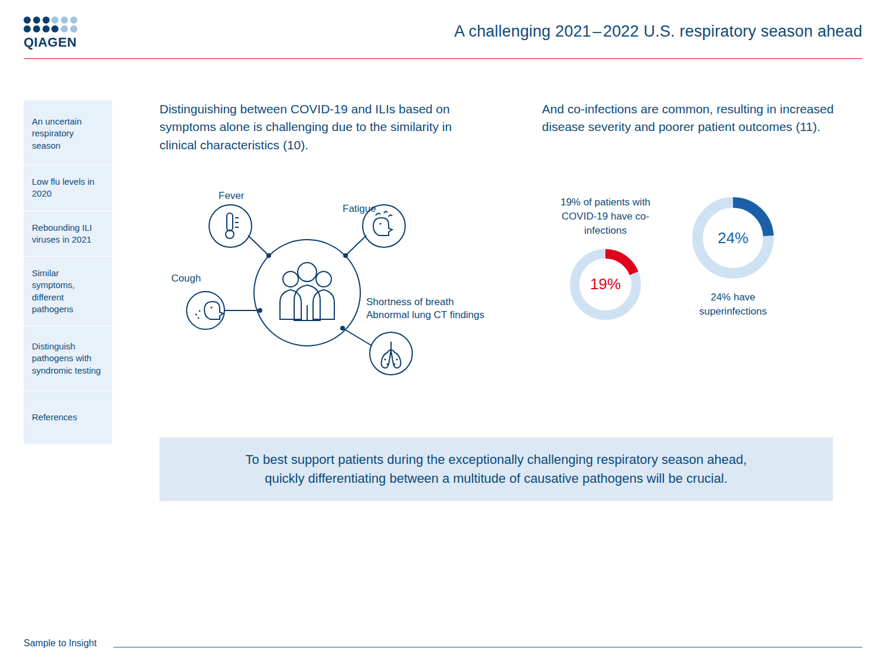QIAGEN
A challenging 2021 – 2022 U.S. respiratory season ahead
An uncertain respiratory season
Low flu levels in 2020
Rebounding ILI viruses in 2021
Similar symptoms, different pathogens
Distinguish pathogens with syndromic testing
References
Distinguishing between COVID-19 and ILIs based on symptoms alone is challenging due to the similarity in clinical characteristics (10).
And co-infections are common, resulting in increased disease severity and poorer patient outcomes (11).
Fever Fatigue Cough Shortness of breath
Abnormal lung CT findings
19% of patients with COVID-19 have co-infections
19%
24%
24% have superinfections
To best support patients during the exceptionally challenging respiratory season ahead,
quickly differentiating between a multitude of causative pathogens will be crucial.
Sample to Insight